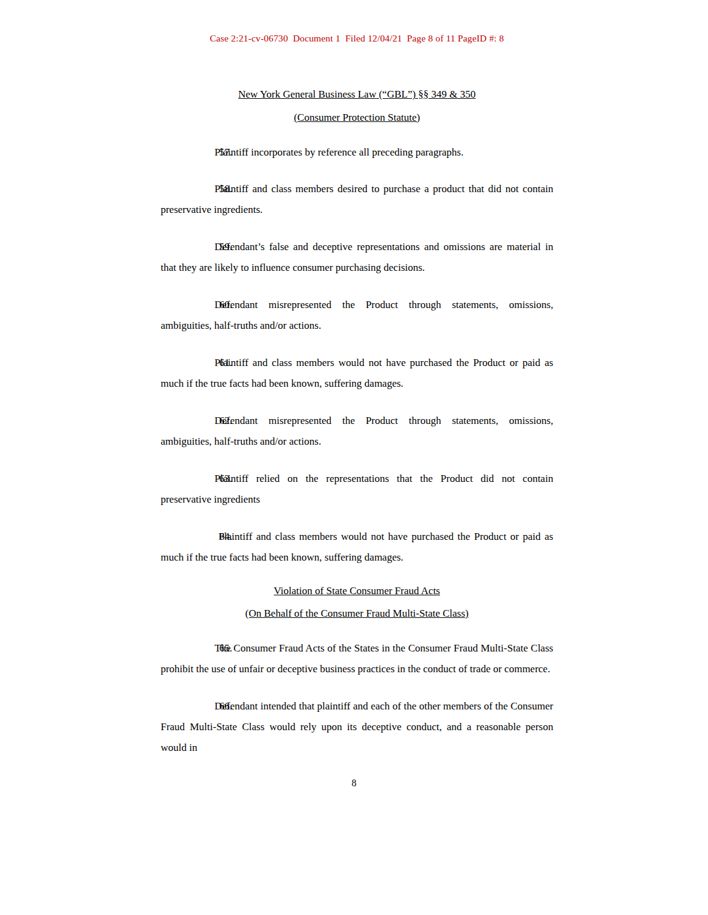Case 2:21-cv-06730 Document 1 Filed 12/04/21 Page 8 of 11 PageID #: 8
New York General Business Law (“GBL”) §§ 349 & 350
(Consumer Protection Statute)
57. Plaintiff incorporates by reference all preceding paragraphs.
58. Plaintiff and class members desired to purchase a product that did not contain preservative ingredients.
59. Defendant’s false and deceptive representations and omissions are material in that they are likely to influence consumer purchasing decisions.
60. Defendant misrepresented the Product through statements, omissions, ambiguities, half-truths and/or actions.
61. Plaintiff and class members would not have purchased the Product or paid as much if the true facts had been known, suffering damages.
62. Defendant misrepresented the Product through statements, omissions, ambiguities, half-truths and/or actions.
63. Plaintiff relied on the representations that the Product did not contain preservative ingredients
64. Plaintiff and class members would not have purchased the Product or paid as much if the true facts had been known, suffering damages.
Violation of State Consumer Fraud Acts
(On Behalf of the Consumer Fraud Multi-State Class)
65. The Consumer Fraud Acts of the States in the Consumer Fraud Multi-State Class prohibit the use of unfair or deceptive business practices in the conduct of trade or commerce.
66. Defendant intended that plaintiff and each of the other members of the Consumer Fraud Multi-State Class would rely upon its deceptive conduct, and a reasonable person would in
8